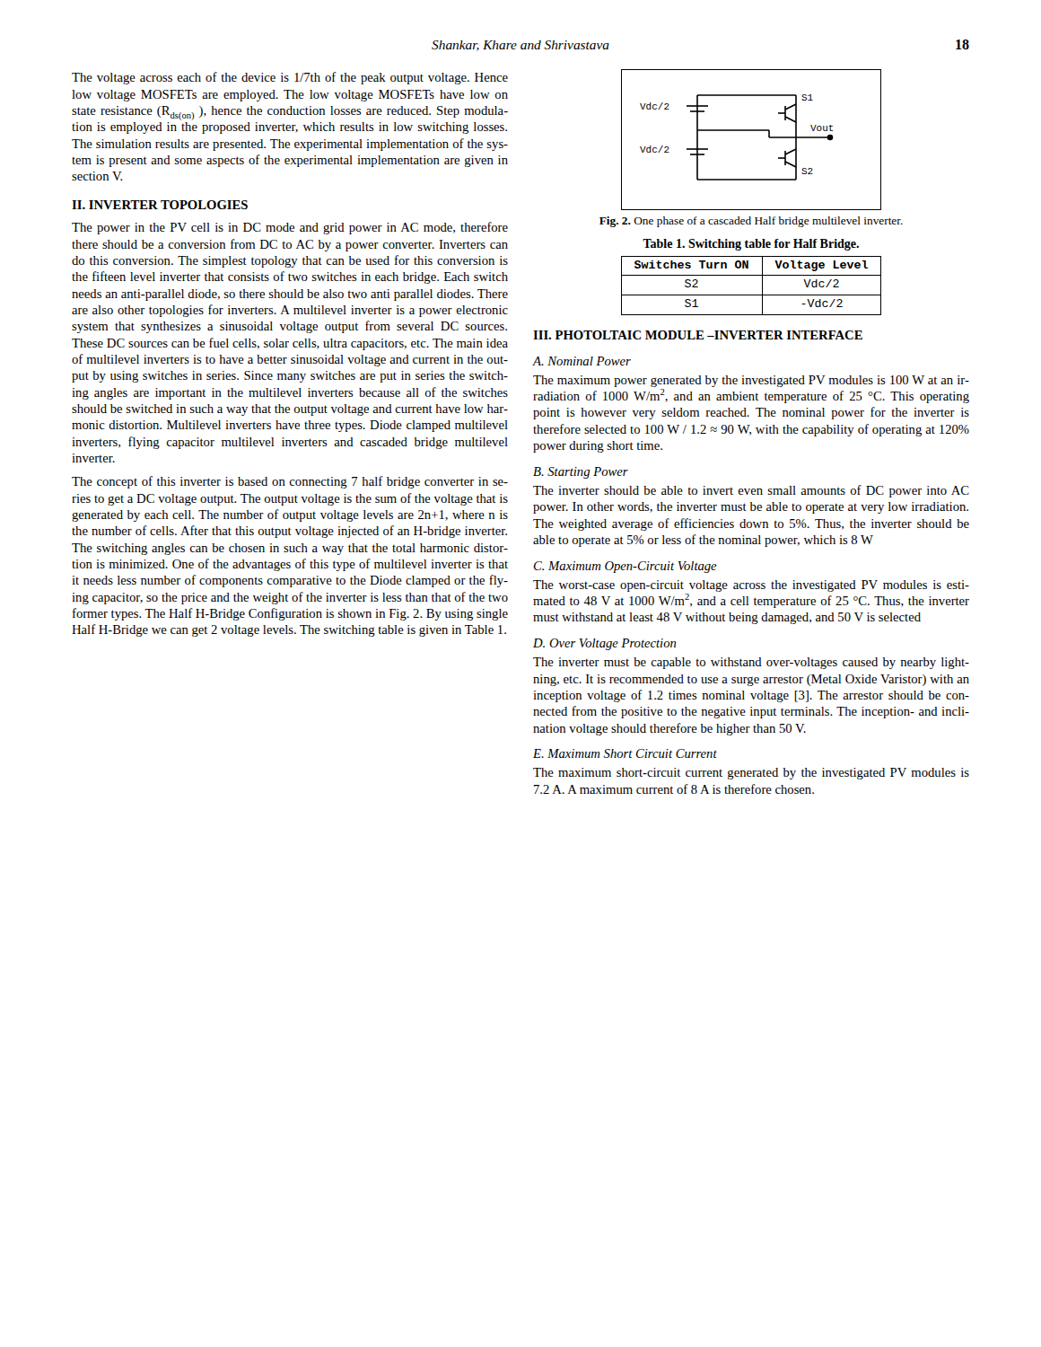Shankar, Khare and Shrivastava 18
The voltage across each of the device is 1/7th of the peak output voltage. Hence low voltage MOSFETs are employed. The low voltage MOSFETs have low on state resistance (Rds(on) ), hence the conduction losses are reduced. Step modulation is employed in the proposed inverter, which results in low switching losses. The simulation results are presented. The experimental implementation of the system is present and some aspects of the experimental implementation are given in section V.
II. Inverter Topologies
The power in the PV cell is in DC mode and grid power in AC mode, therefore there should be a conversion from DC to AC by a power converter. Inverters can do this conversion. The simplest topology that can be used for this conversion is the fifteen level inverter that consists of two switches in each bridge. Each switch needs an anti-parallel diode, so there should be also two anti parallel diodes. There are also other topologies for inverters. A multilevel inverter is a power electronic system that synthesizes a sinusoidal voltage output from several DC sources. These DC sources can be fuel cells, solar cells, ultra capacitors, etc. The main idea of multilevel inverters is to have a better sinusoidal voltage and current in the output by using switches in series. Since many switches are put in series the switching angles are important in the multilevel inverters because all of the switches should be switched in such a way that the output voltage and current have low harmonic distortion. Multilevel inverters have three types. Diode clamped multilevel inverters, flying capacitor multilevel inverters and cascaded bridge multilevel inverter.
The concept of this inverter is based on connecting 7 half bridge converter in series to get a DC voltage output. The output voltage is the sum of the voltage that is generated by each cell. The number of output voltage levels are 2n+1, where n is the number of cells. After that this output voltage injected of an H-bridge inverter. The switching angles can be chosen in such a way that the total harmonic distortion is minimized. One of the advantages of this type of multilevel inverter is that it needs less number of components comparative to the Diode clamped or the flying capacitor, so the price and the weight of the inverter is less than that of the two former types. The Half H-Bridge Configuration is shown in Fig. 2. By using single Half H-Bridge we can get 2 voltage levels. The switching table is given in Table 1.
Vdc/2 Vdc/2 S1 S2 Vout
Fig. 2. One phase of a cascaded Half bridge multilevel inverter.
Table 1. Switching table for Half Bridge.
| Switches Turn ON | Voltage Level |
| --- | --- |
| S2 | Vdc/2 |
| S1 | -Vdc/2 |
III. Photoltaic Module –Inverter Interface
A. Nominal Power
The maximum power generated by the investigated PV modules is 100 W at an irradiation of 1000 W/m2, and an ambient temperature of 25 °C. This operating point is however very seldom reached. The nominal power for the inverter is therefore selected to 100 W / 1.2 ≈ 90 W, with the capability of operating at 120% power during short time.
B. Starting Power
The inverter should be able to invert even small amounts of DC power into AC power. In other words, the inverter must be able to operate at very low irradiation. The weighted average of efficiencies down to 5%. Thus, the inverter should be able to operate at 5% or less of the nominal power, which is 8 W
C. Maximum Open-Circuit Voltage
The worst-case open-circuit voltage across the investigated PV modules is estimated to 48 V at 1000 W/m2, and a cell temperature of 25 °C. Thus, the inverter must withstand at least 48 V without being damaged, and 50 V is selected
D. Over Voltage Protection
The inverter must be capable to withstand over-voltages caused by nearby lightning, etc. It is recommended to use a surge arrestor (Metal Oxide Varistor) with an inception voltage of 1.2 times nominal voltage [3]. The arrestor should be connected from the positive to the negative input terminals. The inception- and inclination voltage should therefore be higher than 50 V.
E. Maximum Short Circuit Current
The maximum short-circuit current generated by the investigated PV modules is 7.2 A. A maximum current of 8 A is therefore chosen.